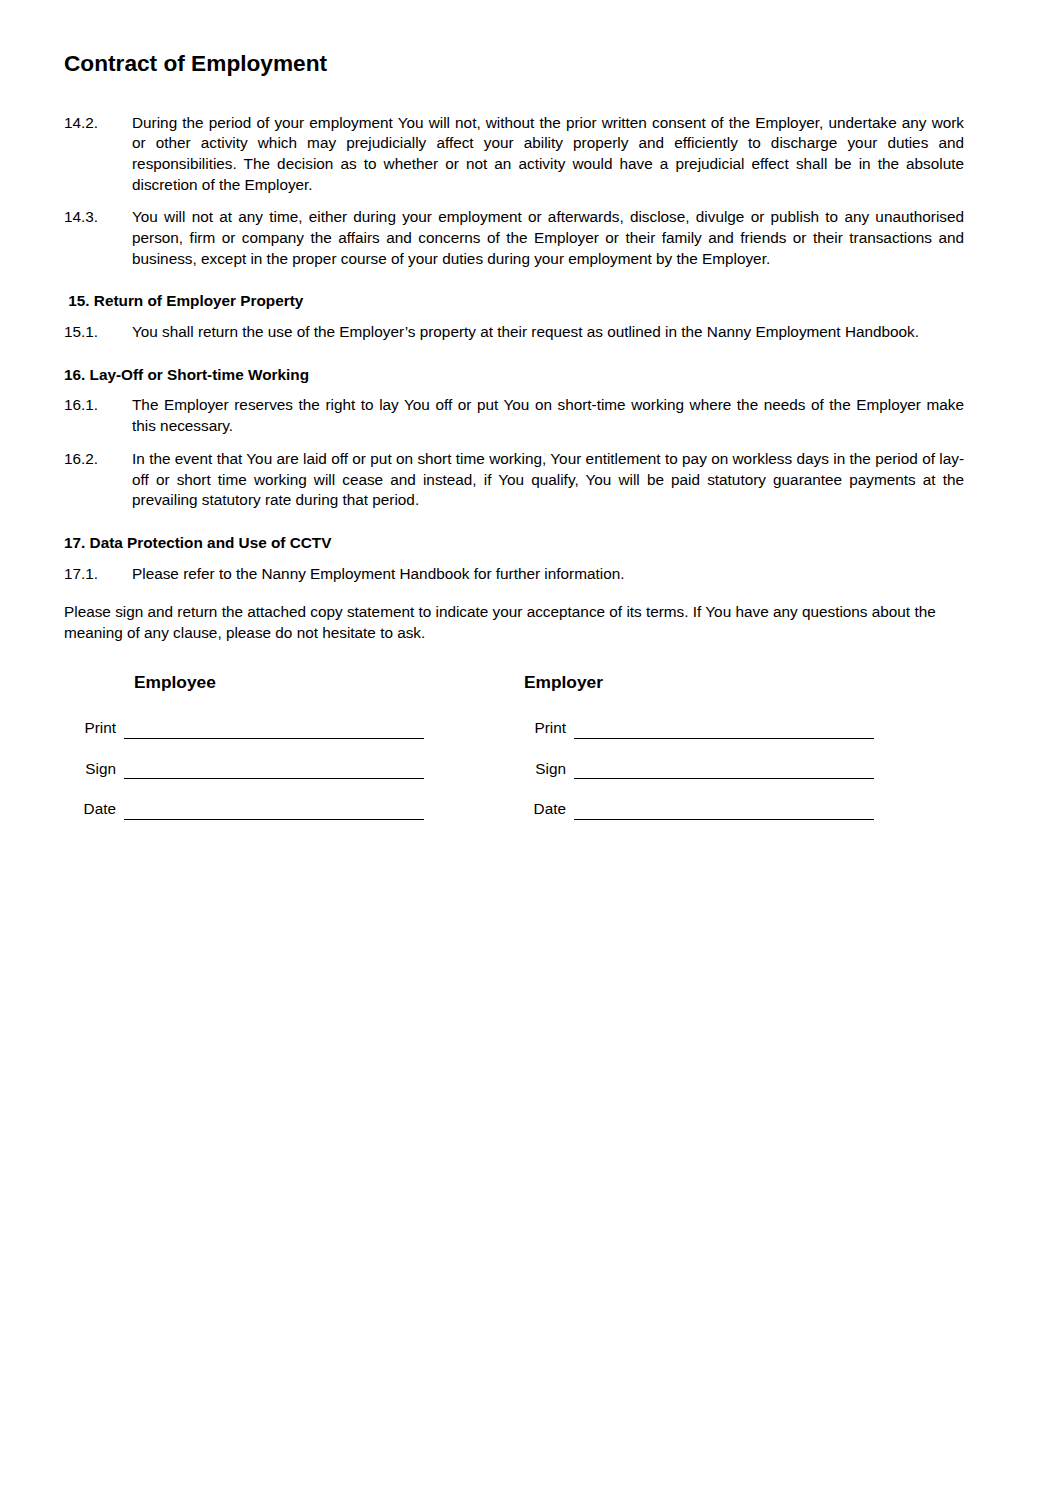Contract of Employment
14.2.
During the period of your employment You will not, without the prior written consent of the Employer, undertake any work or other activity which may prejudicially affect your ability properly and efficiently to discharge your duties and responsibilities. The decision as to whether or not an activity would have a prejudicial effect shall be in the absolute discretion of the Employer.
14.3.
You will not at any time, either during your employment or afterwards, disclose, divulge or publish to any unauthorised person, firm or company the affairs and concerns of the Employer or their family and friends or their transactions and business, except in the proper course of your duties during your employment by the Employer.
15. Return of Employer Property
15.1.
You shall return the use of the Employer’s property at their request as outlined in the Nanny Employment Handbook.
16. Lay-Off or Short-time Working
16.1.
The Employer reserves the right to lay You off or put You on short-time working where the needs of the Employer make this necessary.
16.2.
In the event that You are laid off or put on short time working, Your entitlement to pay on workless days in the period of lay-off or short time working will cease and instead, if You qualify, You will be paid statutory guarantee payments at the prevailing statutory rate during that period.
17. Data Protection and Use of CCTV
17.1.
Please refer to the Nanny Employment Handbook for further information.
Please sign and return the attached copy statement to indicate your acceptance of its terms. If You have any questions about the meaning of any clause, please do not hesitate to ask.
| Employee | Employer |
| --- | --- |
| Print | Print |
| Sign | Sign |
| Date | Date |